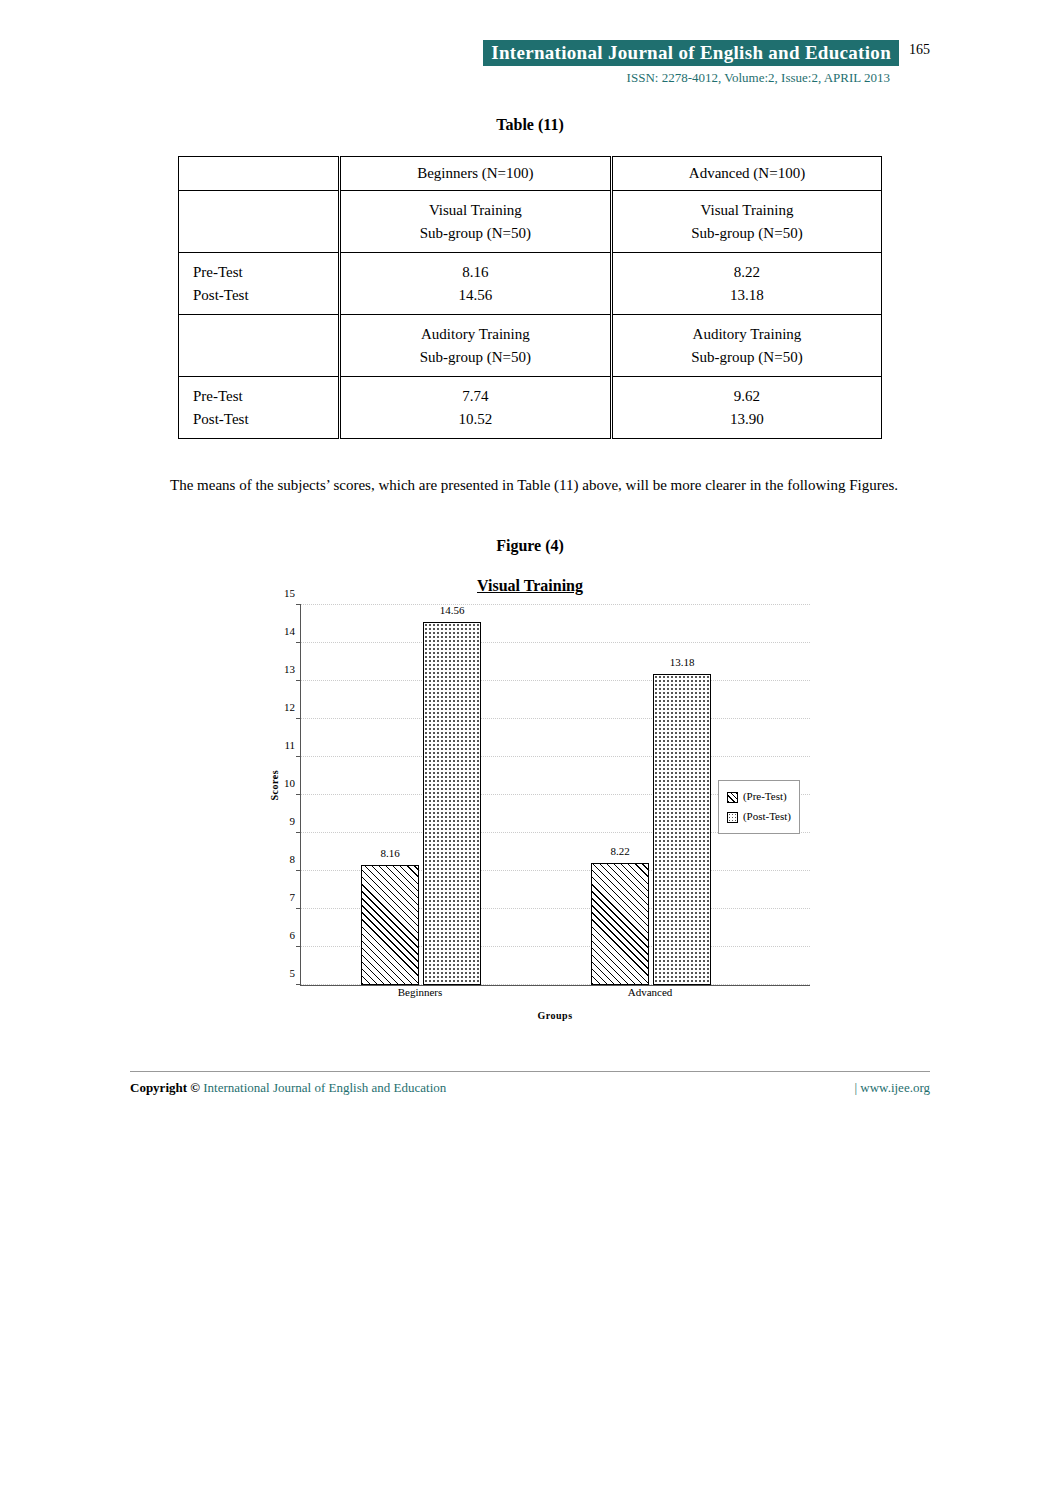International Journal of English and Education 165
ISSN: 2278-4012, Volume:2, Issue:2, APRIL 2013
Table (11)
| | Beginners (N=100) | Advanced (N=100) |
| | Visual Training Sub-group (N=50) | Visual Training Sub-group (N=50) |
| Pre-Test Post-Test | 8.16 14.56 | 8.22 13.18 |
| | Auditory Training Sub-group (N=50) | Auditory Training Sub-group (N=50) |
| Pre-Test Post-Test | 7.74 10.52 | 9.62 13.90 |
The means of the subjects’ scores, which are presented in Table (11) above, will be more clearer in the following Figures.
Figure (4)
Visual Training
Scores
5
6
7
8
9
10
11
12
13
14
15
8.16
14.56
8.22
13.18
Beginners Advanced
Groups
(Pre-Test)
(Post-Test)
Copyright © International Journal of English and Education
| www.ijee.org